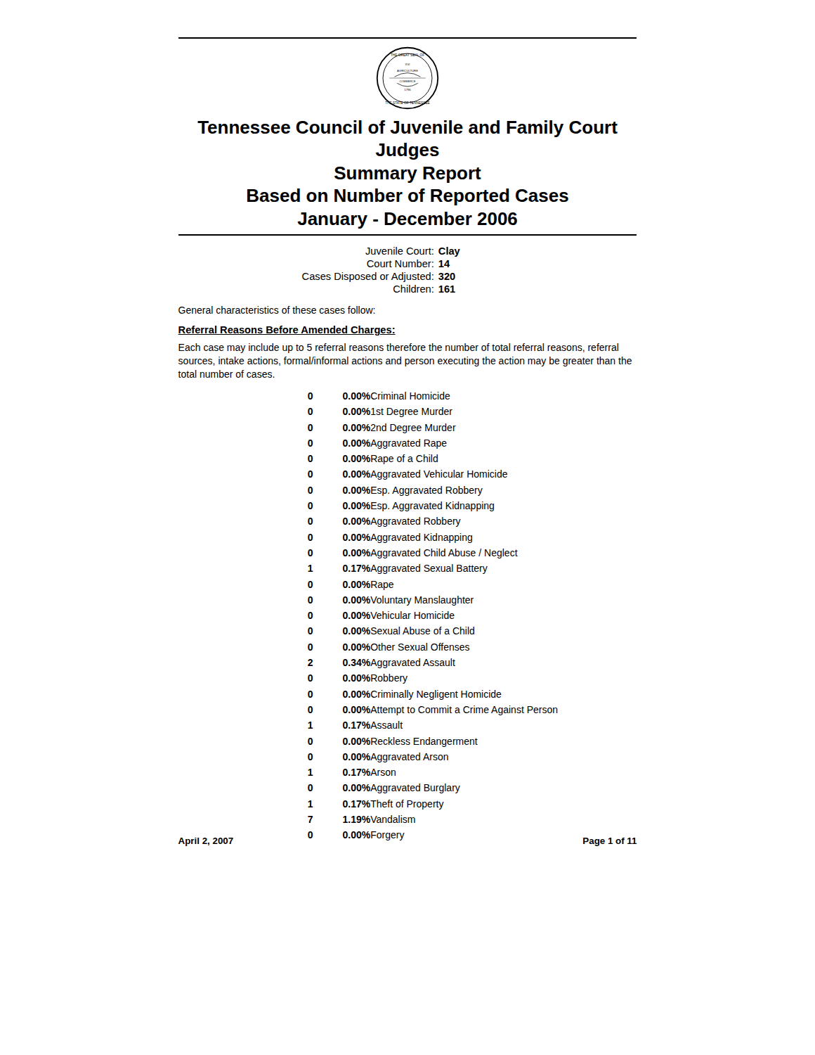THE GREAT SEAL OF THE STATE OF TENNESSEE XVI AGRICULTURE COMMERCE 1796
Tennessee Council of Juvenile and Family Court Judges
Summary Report
Based on Number of Reported Cases
January - December 2006
Juvenile Court:
Clay
Court Number:
14
Cases Disposed or Adjusted:
320
Children:
161
General characteristics of these cases follow:
Referral Reasons Before Amended Charges:
Each case may include up to 5 referral reasons therefore the number of total referral reasons, referral sources, intake actions, formal/informal actions and person executing the action may be greater than the total number of cases.
| 0 | 0.00% | Criminal Homicide |
| 0 | 0.00% | 1st Degree Murder |
| 0 | 0.00% | 2nd Degree Murder |
| 0 | 0.00% | Aggravated Rape |
| 0 | 0.00% | Rape of a Child |
| 0 | 0.00% | Aggravated Vehicular Homicide |
| 0 | 0.00% | Esp. Aggravated Robbery |
| 0 | 0.00% | Esp. Aggravated Kidnapping |
| 0 | 0.00% | Aggravated Robbery |
| 0 | 0.00% | Aggravated Kidnapping |
| 0 | 0.00% | Aggravated Child Abuse / Neglect |
| 1 | 0.17% | Aggravated Sexual Battery |
| 0 | 0.00% | Rape |
| 0 | 0.00% | Voluntary Manslaughter |
| 0 | 0.00% | Vehicular Homicide |
| 0 | 0.00% | Sexual Abuse of a Child |
| 0 | 0.00% | Other Sexual Offenses |
| 2 | 0.34% | Aggravated Assault |
| 0 | 0.00% | Robbery |
| 0 | 0.00% | Criminally Negligent Homicide |
| 0 | 0.00% | Attempt to Commit a Crime Against Person |
| 1 | 0.17% | Assault |
| 0 | 0.00% | Reckless Endangerment |
| 0 | 0.00% | Aggravated Arson |
| 1 | 0.17% | Arson |
| 0 | 0.00% | Aggravated Burglary |
| 1 | 0.17% | Theft of Property |
| 7 | 1.19% | Vandalism |
| 0 | 0.00% | Forgery |
April 2, 2007 Page 1 of 11